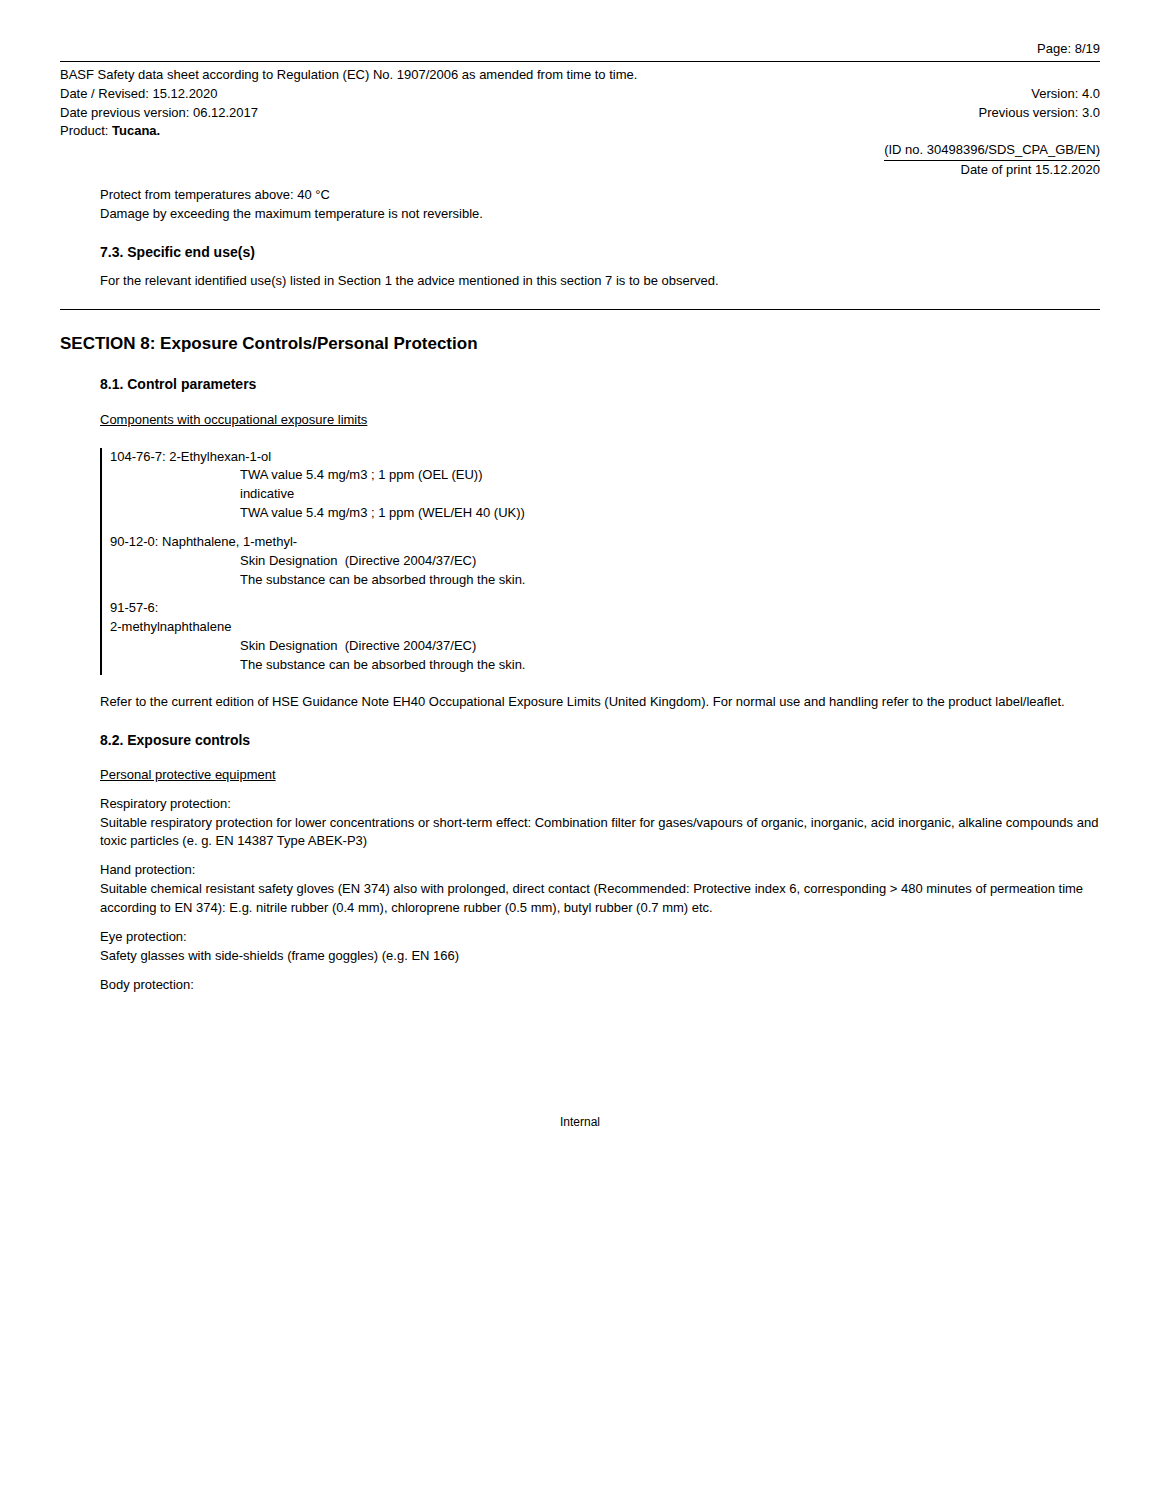Page: 8/19
BASF Safety data sheet according to Regulation (EC) No. 1907/2006 as amended from time to time.
Date / Revised: 15.12.2020 Version: 4.0
Date previous version: 06.12.2017 Previous version: 3.0
Product: Tucana.
(ID no. 30498396/SDS_CPA_GB/EN)
Date of print 15.12.2020
Protect from temperatures above: 40 °C
Damage by exceeding the maximum temperature is not reversible.
7.3. Specific end use(s)
For the relevant identified use(s) listed in Section 1 the advice mentioned in this section 7 is to be observed.
SECTION 8: Exposure Controls/Personal Protection
8.1. Control parameters
Components with occupational exposure limits
104-76-7: 2-Ethylhexan-1-ol
TWA value 5.4 mg/m3 ; 1 ppm (OEL (EU))
indicative
TWA value 5.4 mg/m3 ; 1 ppm (WEL/EH 40 (UK))
90-12-0: Naphthalene, 1-methyl-
Skin Designation (Directive 2004/37/EC)
The substance can be absorbed through the skin.
91-57-6:
2-methylnaphthalene
Skin Designation (Directive 2004/37/EC)
The substance can be absorbed through the skin.
Refer to the current edition of HSE Guidance Note EH40 Occupational Exposure Limits (United Kingdom). For normal use and handling refer to the product label/leaflet.
8.2. Exposure controls
Personal protective equipment
Respiratory protection:
Suitable respiratory protection for lower concentrations or short-term effect: Combination filter for gases/vapours of organic, inorganic, acid inorganic, alkaline compounds and toxic particles (e. g. EN 14387 Type ABEK-P3)
Hand protection:
Suitable chemical resistant safety gloves (EN 374) also with prolonged, direct contact (Recommended: Protective index 6, corresponding > 480 minutes of permeation time according to EN 374): E.g. nitrile rubber (0.4 mm), chloroprene rubber (0.5 mm), butyl rubber (0.7 mm) etc.
Eye protection:
Safety glasses with side-shields (frame goggles) (e.g. EN 166)
Body protection:
Internal